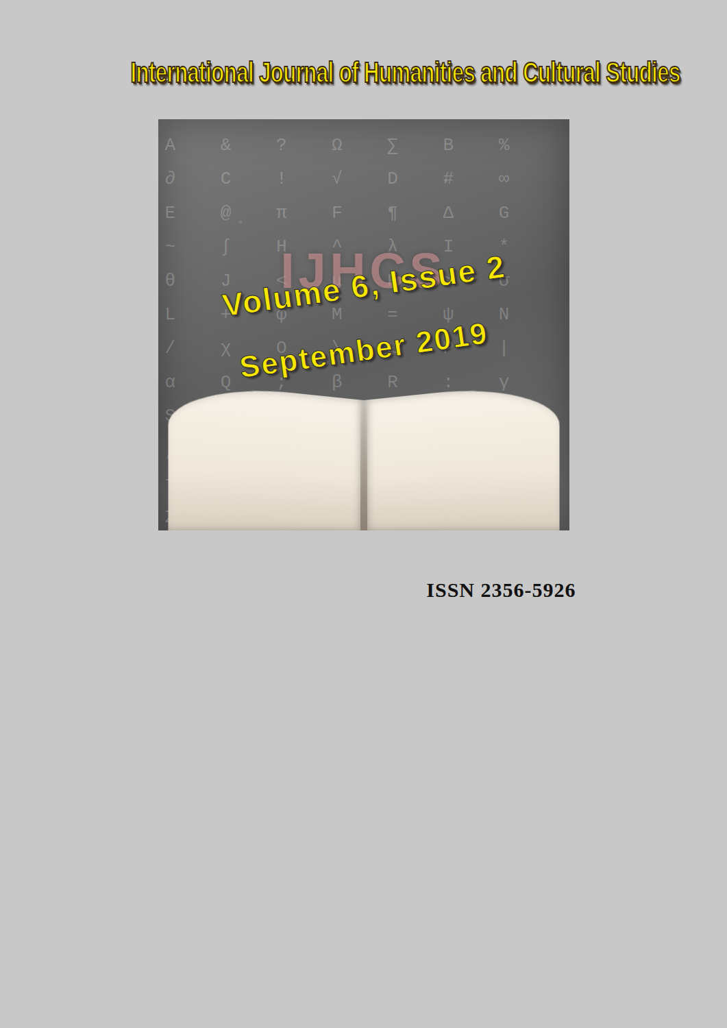International Journal of Humanities and Cultural Studies
A & ? Ω ∑ B % ∂ C ! √ D # ∞ E @ π F ¶ Δ G ~ ∫ H ^ λ I * θ J < μ K > σ L + φ M = ψ N / χ O \ ω P | α Q ; β R : γ S ' δ T " ε U , ζ V . η W ? ι X ! κ Y @ ν Z # ξ ∑ ? A Ω & B ∂ % C √ ! D ∞ # E π @ F Δ ¶ G ∫ ~ H λ ^ I θ * J μ < K σ > L φ + M ψ = N χ / O ω \ P α | Q β ; R γ : S δ ' T ε " U ζ , V η . W ι ? X κ ! Y ν @ Z ξ # ? Ω A & ∑ B % ∂ C ! √ D # ∞ E @ π F ¶ Δ G ~ ∫ H ^ λ I * θ J < μ K > σ L + φ M = ψ N / χ O \ ω P | α Q ; β R : γ S ' δ T " ε U , ζ V . η W ? ι X ! κ Y @ ν Z # ξ Ω ∑ ? A & B ∂ % C √ ! D ∞ # E π @ F Δ ¶ G ∫ ~ H λ ^ I θ * J μ < K σ > L φ + M ψ = N χ / O ω \ P α | Q β ; R γ : S δ ' T ε " U ζ , V η . W ι ? X κ ! Y ν @ Z ξ # A ? & Ω ∑ B % ∂ C ! √ D # ∞ E @ π F ¶ Δ G ~ ∫ H ^ λ I * θ J < μ K > σ L + φ M = ψ N / χ O \ ω P | α Q ; β R : γ S ' δ T " ε U , ζ V . η W ? ι X ! κ Y @ ν Z # ξ ∑ Ω ? & A B ∂ % C √ ! D ∞ # E π @ F Δ ¶ G ∫ ~ H λ ^ I θ * J μ < K σ > L φ + M ψ = N χ / O ω \ P α | Q β ; R γ : S δ ' T ε " U ζ , V η . W ι ? X κ ! Y ν @ Z ξ # ? A Ω ∑ & B % ∂ C ! √ D # ∞ E @ π F ¶ Δ G ~ ∫ H ^ λ I * θ J < μ K > σ L + φ M = ψ N / χ O \ ω P | α Q ; β R : γ S ' δ T " ε U , ζ V . η W ? ι X ! κ Y @ ν Z # ξ Ω ? ∑ A & B ∂ % C √ ! D ∞ # E π @ F Δ ¶ G ∫ ~ H λ ^ I θ * J μ < K σ > L φ + M ψ = N χ / O ω \ P α | Q β ; R γ : S δ ' T ε " U ζ , V η . W ι ? X κ ! Y ν @ Z ξ #
IJHCS
Volume 6, Issue 2
September 2019
ISSN 2356-5926